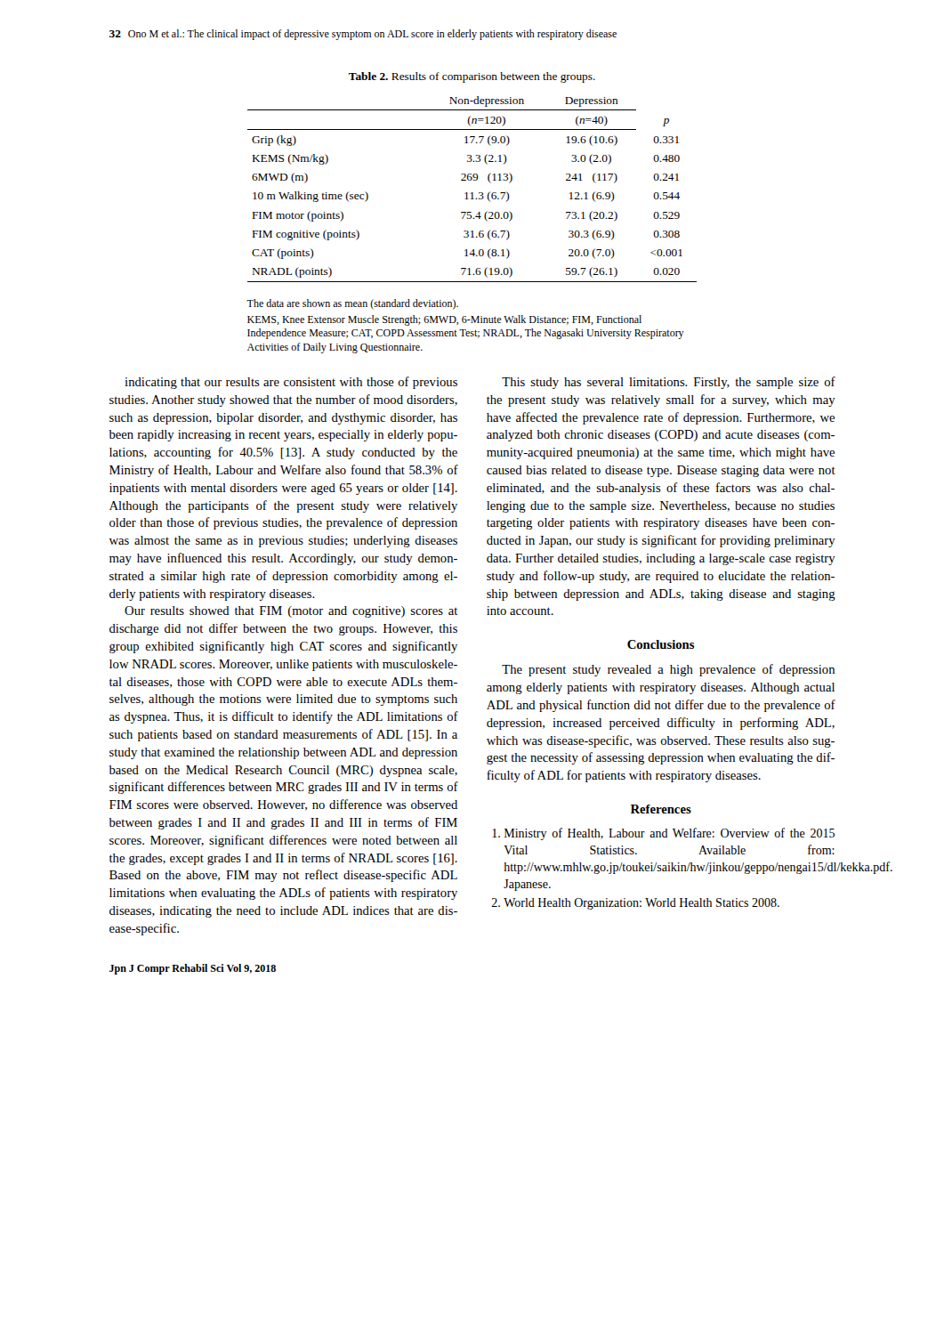32 Ono M et al.: The clinical impact of depressive symptom on ADL score in elderly patients with respiratory disease
Table 2. Results of comparison between the groups.
| | Non-depression | Depression | p |
| --- | --- | --- | --- |
| | ( n =120) | ( n =40) |
| Grip (kg) | 17.7 (9.0) | 19.6 (10.6) | 0.331 |
| KEMS (Nm/kg) | 3.3 (2.1) | 3.0 (2.0) | 0.480 |
| 6MWD (m) | 269 (113) | 241 (117) | 0.241 |
| 10 m Walking time (sec) | 11.3 (6.7) | 12.1 (6.9) | 0.544 |
| FIM motor (points) | 75.4 (20.0) | 73.1 (20.2) | 0.529 |
| FIM cognitive (points) | 31.6 (6.7) | 30.3 (6.9) | 0.308 |
| CAT (points) | 14.0 (8.1) | 20.0 (7.0) | <0.001 |
| NRADL (points) | 71.6 (19.0) | 59.7 (26.1) | 0.020 |
The data are shown as mean (standard deviation).
KEMS, Knee Extensor Muscle Strength; 6MWD, 6-Minute Walk Distance; FIM, Functional Independence Measure; CAT, COPD Assessment Test; NRADL, The Nagasaki University Respiratory Activities of Daily Living Questionnaire.
indicating that our results are consistent with those of previous studies. Another study showed that the number of mood disorders, such as depression, bipolar disorder, and dysthymic disorder, has been rapidly increasing in recent years, especially in elderly populations, accounting for 40.5% [13]. A study conducted by the Ministry of Health, Labour and Welfare also found that 58.3% of inpatients with mental disorders were aged 65 years or older [14]. Although the participants of the present study were relatively older than those of previous studies, the prevalence of depression was almost the same as in previous studies; underlying diseases may have influenced this result. Accordingly, our study demonstrated a similar high rate of depression comorbidity among elderly patients with respiratory diseases.
Our results showed that FIM (motor and cognitive) scores at discharge did not differ between the two groups. However, this group exhibited significantly high CAT scores and significantly low NRADL scores. Moreover, unlike patients with musculoskeletal diseases, those with COPD were able to execute ADLs themselves, although the motions were limited due to symptoms such as dyspnea. Thus, it is difficult to identify the ADL limitations of such patients based on standard measurements of ADL [15]. In a study that examined the relationship between ADL and depression based on the Medical Research Council (MRC) dyspnea scale, significant differences between MRC grades III and IV in terms of FIM scores were observed. However, no difference was observed between grades I and II and grades II and III in terms of FIM scores. Moreover, significant differences were noted between all the grades, except grades I and II in terms of NRADL scores [16]. Based on the above, FIM may not reflect disease-specific ADL limitations when evaluating the ADLs of patients with respiratory diseases, indicating the need to include ADL indices that are disease-specific.
This study has several limitations. Firstly, the sample size of the present study was relatively small for a survey, which may have affected the prevalence rate of depression. Furthermore, we analyzed both chronic diseases (COPD) and acute diseases (community-acquired pneumonia) at the same time, which might have caused bias related to disease type. Disease staging data were not eliminated, and the sub-analysis of these factors was also challenging due to the sample size. Nevertheless, because no studies targeting older patients with respiratory diseases have been conducted in Japan, our study is significant for providing preliminary data. Further detailed studies, including a large-scale case registry study and follow-up study, are required to elucidate the relationship between depression and ADLs, taking disease and staging into account.
Conclusions
The present study revealed a high prevalence of depression among elderly patients with respiratory diseases. Although actual ADL and physical function did not differ due to the prevalence of depression, increased perceived difficulty in performing ADL, which was disease-specific, was observed. These results also suggest the necessity of assessing depression when evaluating the difficulty of ADL for patients with respiratory diseases.
References
Ministry of Health, Labour and Welfare: Overview of the 2015 Vital Statistics. Available from: http://www.mhlw.go.jp/toukei/saikin/hw/jinkou/geppo/nengai15/dl/kekka.pdf. Japanese.
World Health Organization: World Health Statics 2008.
Jpn J Compr Rehabil Sci Vol 9, 2018